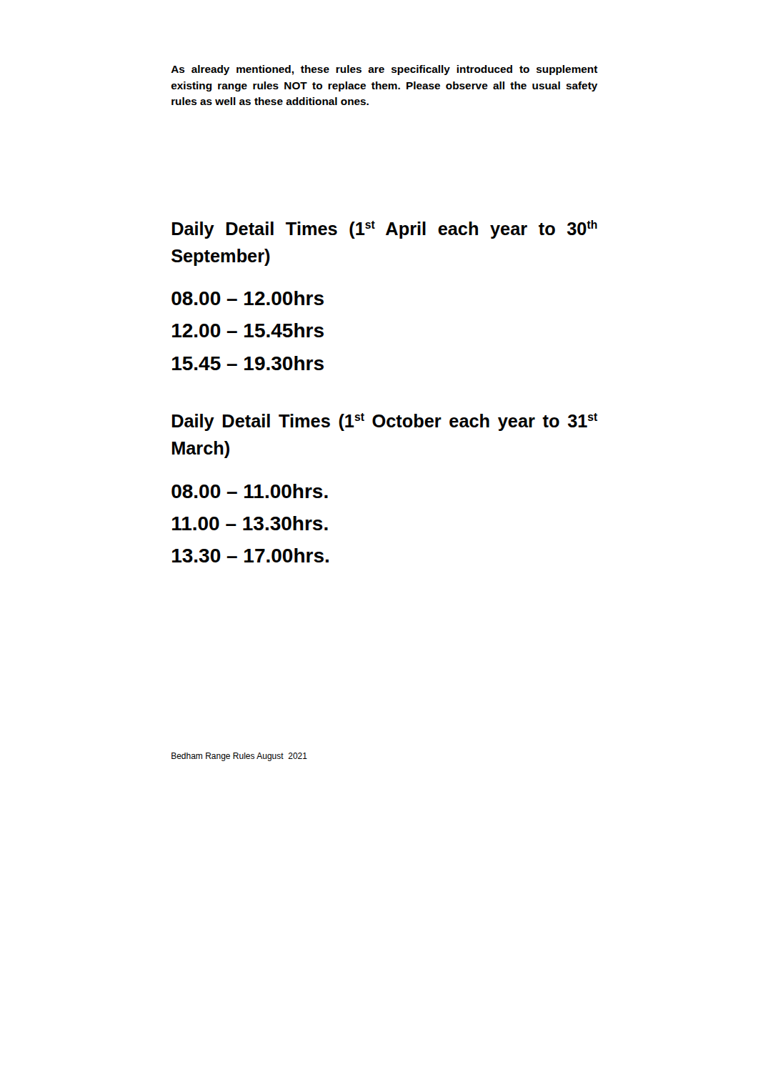As already mentioned, these rules are specifically introduced to supplement existing range rules NOT to replace them. Please observe all the usual safety rules as well as these additional ones.
Daily Detail Times (1st April each year to 30th September)
08.00 – 12.00hrs
12.00 – 15.45hrs
15.45 – 19.30hrs
Daily Detail Times (1st October each year to 31st March)
08.00 – 11.00hrs.
11.00 – 13.30hrs.
13.30 – 17.00hrs.
Bedham Range Rules August 2021